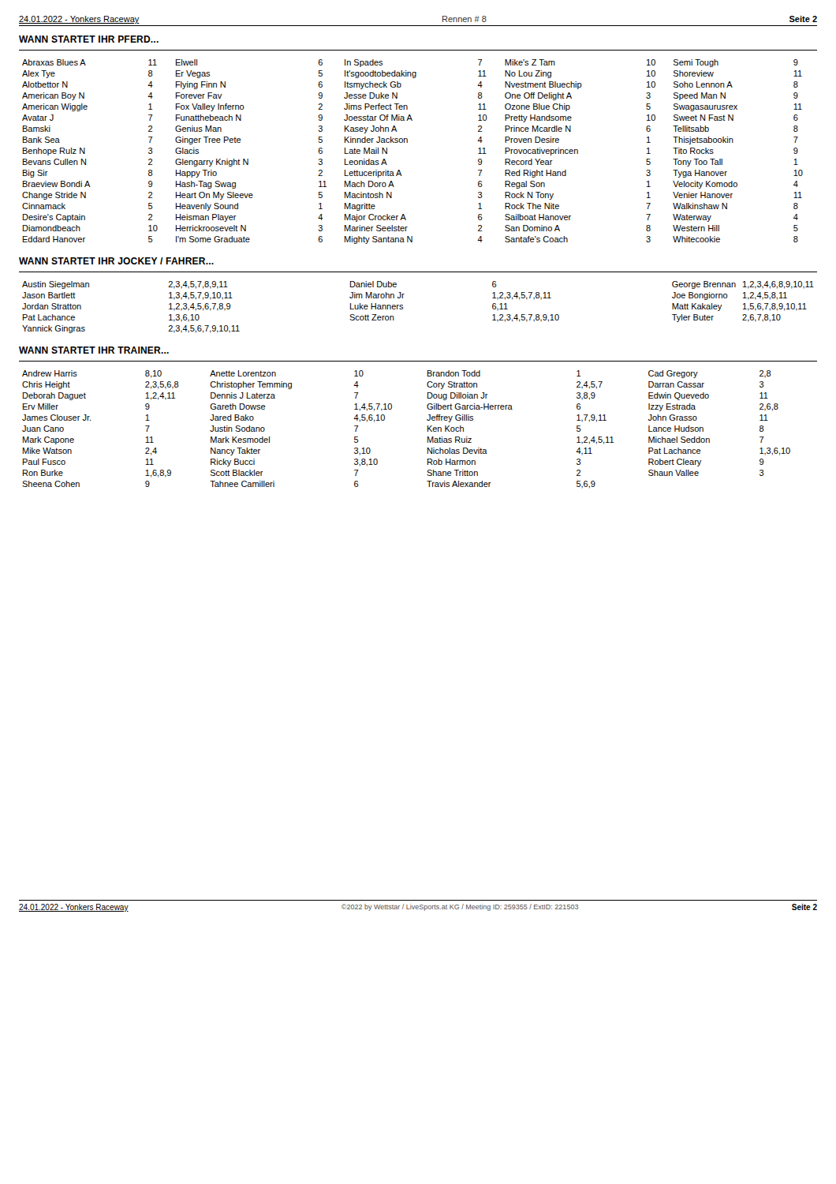24.01.2022 - Yonkers Raceway
Rennen # 8
Seite 2
WANN STARTET IHR PFERD...
| Abraxas Blues A | 11 | Elwell | 6 | In Spades | 7 | Mike's Z Tam | 10 | Semi Tough | 9 |
| Alex Tye | 8 | Er Vegas | 5 | It'sgoodtobedaking | 11 | No Lou Zing | 10 | Shoreview | 11 |
| Alotbettor N | 4 | Flying Finn N | 6 | Itsmycheck Gb | 4 | Nvestment Bluechip | 10 | Soho Lennon A | 8 |
| American Boy N | 4 | Forever Fav | 9 | Jesse Duke N | 8 | One Off Delight A | 3 | Speed Man N | 9 |
| American Wiggle | 1 | Fox Valley Inferno | 2 | Jims Perfect Ten | 11 | Ozone Blue Chip | 5 | Swagasaurusrex | 11 |
| Avatar J | 7 | Funatthebeach N | 9 | Joesstar Of Mia A | 10 | Pretty Handsome | 10 | Sweet N Fast N | 6 |
| Bamski | 2 | Genius Man | 3 | Kasey John A | 2 | Prince Mcardle N | 6 | Tellitsabb | 8 |
| Bank Sea | 7 | Ginger Tree Pete | 5 | Kinnder Jackson | 4 | Proven Desire | 1 | Thisjetsabookin | 7 |
| Benhope Rulz N | 3 | Glacis | 6 | Late Mail N | 11 | Provocativeprincen | 1 | Tito Rocks | 9 |
| Bevans Cullen N | 2 | Glengarry Knight N | 3 | Leonidas A | 9 | Record Year | 5 | Tony Too Tall | 1 |
| Big Sir | 8 | Happy Trio | 2 | Lettuceriprita A | 7 | Red Right Hand | 3 | Tyga Hanover | 10 |
| Braeview Bondi A | 9 | Hash-Tag Swag | 11 | Mach Doro A | 6 | Regal Son | 1 | Velocity Komodo | 4 |
| Change Stride N | 2 | Heart On My Sleeve | 5 | Macintosh N | 3 | Rock N Tony | 1 | Venier Hanover | 11 |
| Cinnamack | 5 | Heavenly Sound | 1 | Magritte | 1 | Rock The Nite | 7 | Walkinshaw N | 8 |
| Desire's Captain | 2 | Heisman Player | 4 | Major Crocker A | 6 | Sailboat Hanover | 7 | Waterway | 4 |
| Diamondbeach | 10 | Herrickroosevelt N | 3 | Mariner Seelster | 2 | San Domino A | 8 | Western Hill | 5 |
| Eddard Hanover | 5 | I'm Some Graduate | 6 | Mighty Santana N | 4 | Santafe's Coach | 3 | Whitecookie | 8 |
WANN STARTET IHR JOCKEY / FAHRER...
| Austin Siegelman | 2,3,4,5,7,8,9,11 | Daniel Dube | 6 | George Brennan | 1,2,3,4,6,8,9,10,11 |
| Jason Bartlett | 1,3,4,5,7,9,10,11 | Jim Marohn Jr | 1,2,3,4,5,7,8,11 | Joe Bongiorno | 1,2,4,5,8,11 |
| Jordan Stratton | 1,2,3,4,5,6,7,8,9 | Luke Hanners | 6,11 | Matt Kakaley | 1,5,6,7,8,9,10,11 |
| Pat Lachance | 1,3,6,10 | Scott Zeron | 1,2,3,4,5,7,8,9,10 | Tyler Buter | 2,6,7,8,10 |
| Yannick Gingras | 2,3,4,5,6,7,9,10,11 | | | | |
WANN STARTET IHR TRAINER...
| Andrew Harris | 8,10 | Anette Lorentzon | 10 | Brandon Todd | 1 | Cad Gregory | 2,8 |
| Chris Height | 2,3,5,6,8 | Christopher Temming | 4 | Cory Stratton | 2,4,5,7 | Darran Cassar | 3 |
| Deborah Daguet | 1,2,4,11 | Dennis J Laterza | 7 | Doug Dilloian Jr | 3,8,9 | Edwin Quevedo | 11 |
| Erv Miller | 9 | Gareth Dowse | 1,4,5,7,10 | Gilbert Garcia-Herrera | 6 | Izzy Estrada | 2,6,8 |
| James Clouser Jr. | 1 | Jared Bako | 4,5,6,10 | Jeffrey Gillis | 1,7,9,11 | John Grasso | 11 |
| Juan Cano | 7 | Justin Sodano | 7 | Ken Koch | 5 | Lance Hudson | 8 |
| Mark Capone | 11 | Mark Kesmodel | 5 | Matias Ruiz | 1,2,4,5,11 | Michael Seddon | 7 |
| Mike Watson | 2,4 | Nancy Takter | 3,10 | Nicholas Devita | 4,11 | Pat Lachance | 1,3,6,10 |
| Paul Fusco | 11 | Ricky Bucci | 3,8,10 | Rob Harmon | 3 | Robert Cleary | 9 |
| Ron Burke | 1,6,8,9 | Scott Blackler | 7 | Shane Tritton | 2 | Shaun Vallee | 3 |
| Sheena Cohen | 9 | Tahnee Camilleri | 6 | Travis Alexander | 5,6,9 | | |
24.01.2022 - Yonkers Raceway
©2022 by Wettstar / LiveSports.at KG / Meeting ID: 259355 / ExtID: 221503
Seite 2